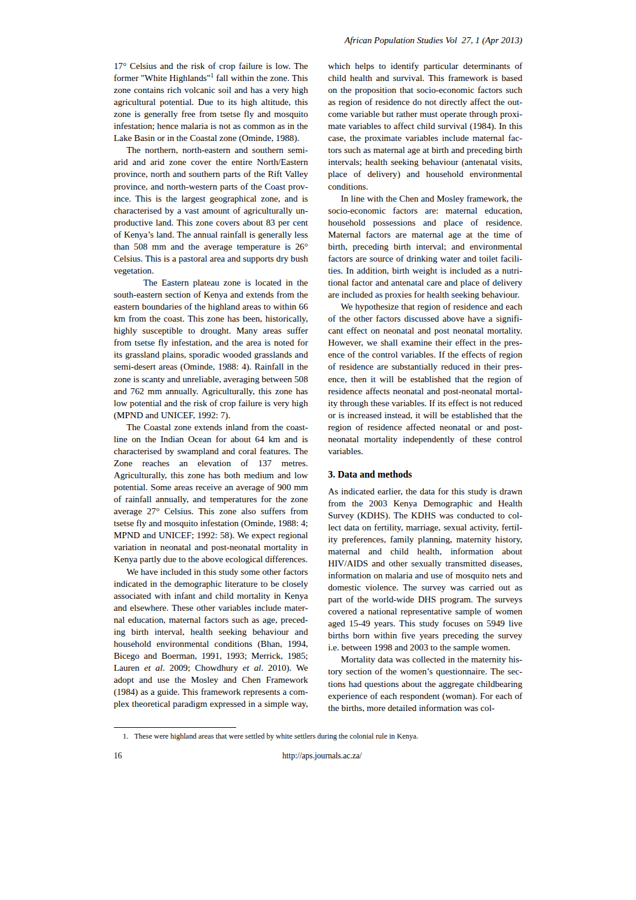African Population Studies Vol 27, 1 (Apr 2013)
17° Celsius and the risk of crop failure is low. The former "White Highlands"1 fall within the zone. This zone contains rich volcanic soil and has a very high agricultural potential. Due to its high altitude, this zone is generally free from tsetse fly and mosquito infestation; hence malaria is not as common as in the Lake Basin or in the Coastal zone (Ominde, 1988).
The northern, north-eastern and southern semi-arid and arid zone cover the entire North/Eastern province, north and southern parts of the Rift Valley province, and north-western parts of the Coast province. This is the largest geographical zone, and is characterised by a vast amount of agriculturally unproductive land. This zone covers about 83 per cent of Kenya’s land. The annual rainfall is generally less than 508 mm and the average temperature is 26° Celsius. This is a pastoral area and supports dry bush vegetation.
The Eastern plateau zone is located in the south-eastern section of Kenya and extends from the eastern boundaries of the highland areas to within 66 km from the coast. This zone has been, historically, highly susceptible to drought. Many areas suffer from tsetse fly infestation, and the area is noted for its grassland plains, sporadic wooded grasslands and semi-desert areas (Ominde, 1988: 4). Rainfall in the zone is scanty and unreliable, averaging between 508 and 762 mm annually. Agriculturally, this zone has low potential and the risk of crop failure is very high (MPND and UNICEF, 1992: 7).
The Coastal zone extends inland from the coastline on the Indian Ocean for about 64 km and is characterised by swampland and coral features. The Zone reaches an elevation of 137 metres. Agriculturally, this zone has both medium and low potential. Some areas receive an average of 900 mm of rainfall annually, and temperatures for the zone average 27° Celsius. This zone also suffers from tsetse fly and mosquito infestation (Ominde, 1988: 4; MPND and UNICEF; 1992: 58). We expect regional variation in neonatal and post-neonatal mortality in Kenya partly due to the above ecological differences.
We have included in this study some other factors indicated in the demographic literature to be closely associated with infant and child mortality in Kenya and elsewhere. These other variables include maternal education, maternal factors such as age, preceding birth interval, health seeking behaviour and household environmental conditions (Bhan, 1994, Bicego and Boerman, 1991, 1993; Merrick, 1985; Lauren et al. 2009; Chowdhury et al. 2010). We adopt and use the Mosley and Chen Framework (1984) as a guide. This framework represents a complex theoretical paradigm expressed in a simple way, which helps to identify particular determinants of child health and survival. This framework is based on the proposition that socio-economic factors such as region of residence do not directly affect the outcome variable but rather must operate through proximate variables to affect child survival (1984). In this case, the proximate variables include maternal factors such as maternal age at birth and preceding birth intervals; health seeking behaviour (antenatal visits, place of delivery) and household environmental conditions.
In line with the Chen and Mosley framework, the socio-economic factors are: maternal education, household possessions and place of residence. Maternal factors are maternal age at the time of birth, preceding birth interval; and environmental factors are source of drinking water and toilet facilities. In addition, birth weight is included as a nutritional factor and antenatal care and place of delivery are included as proxies for health seeking behaviour.
We hypothesize that region of residence and each of the other factors discussed above have a significant effect on neonatal and post neonatal mortality. However, we shall examine their effect in the presence of the control variables. If the effects of region of residence are substantially reduced in their presence, then it will be established that the region of residence affects neonatal and post-neonatal mortality through these variables. If its effect is not reduced or is increased instead, it will be established that the region of residence affected neonatal or and post-neonatal mortality independently of these control variables.
3. Data and methods
As indicated earlier, the data for this study is drawn from the 2003 Kenya Demographic and Health Survey (KDHS). The KDHS was conducted to collect data on fertility, marriage, sexual activity, fertility preferences, family planning, maternity history, maternal and child health, information about HIV/AIDS and other sexually transmitted diseases, information on malaria and use of mosquito nets and domestic violence. The survey was carried out as part of the world-wide DHS program. The surveys covered a national representative sample of women aged 15-49 years. This study focuses on 5949 live births born within five years preceding the survey i.e. between 1998 and 2003 to the sample women.
Mortality data was collected in the maternity history section of the women’s questionnaire. The sections had questions about the aggregate childbearing experience of each respondent (woman). For each of the births, more detailed information was col-
1. These were highland areas that were settled by white settlers during the colonial rule in Kenya.
16 http://aps.journals.ac.za/